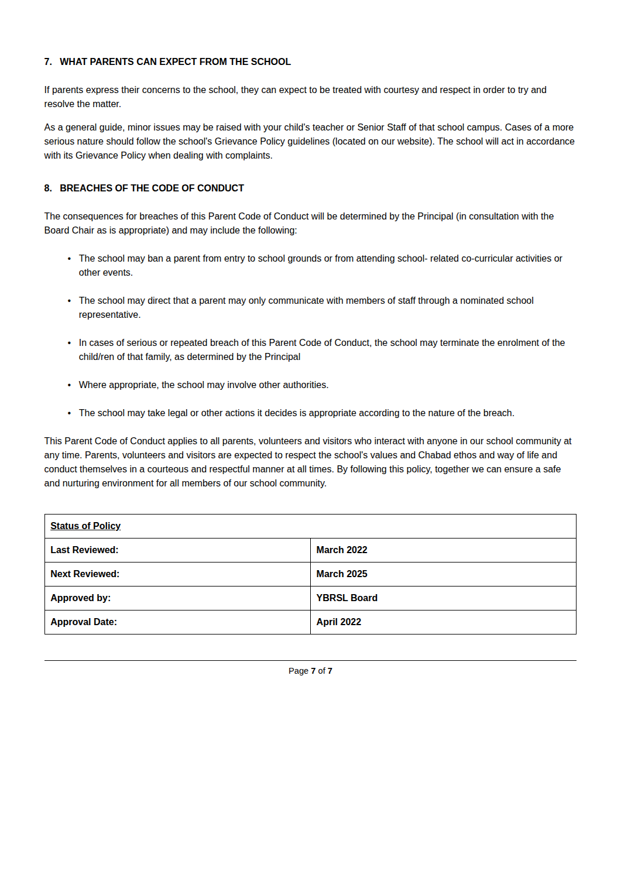7. WHAT PARENTS CAN EXPECT FROM THE SCHOOL
If parents express their concerns to the school, they can expect to be treated with courtesy and respect in order to try and resolve the matter.
As a general guide, minor issues may be raised with your child's teacher or Senior Staff of that school campus. Cases of a more serious nature should follow the school's Grievance Policy guidelines (located on our website). The school will act in accordance with its Grievance Policy when dealing with complaints.
8. BREACHES OF THE CODE OF CONDUCT
The consequences for breaches of this Parent Code of Conduct will be determined by the Principal (in consultation with the Board Chair as is appropriate) and may include the following:
The school may ban a parent from entry to school grounds or from attending school- related co-curricular activities or other events.
The school may direct that a parent may only communicate with members of staff through a nominated school representative.
In cases of serious or repeated breach of this Parent Code of Conduct, the school may terminate the enrolment of the child/ren of that family, as determined by the Principal
Where appropriate, the school may involve other authorities.
The school may take legal or other actions it decides is appropriate according to the nature of the breach.
This Parent Code of Conduct applies to all parents, volunteers and visitors who interact with anyone in our school community at any time. Parents, volunteers and visitors are expected to respect the school's values and Chabad ethos and way of life and conduct themselves in a courteous and respectful manner at all times. By following this policy, together we can ensure a safe and nurturing environment for all members of our school community.
| Status of Policy |
| Last Reviewed: | March 2022 |
| Next Reviewed: | March 2025 |
| Approved by: | YBRSL Board |
| Approval Date: | April 2022 |
Page 7 of 7